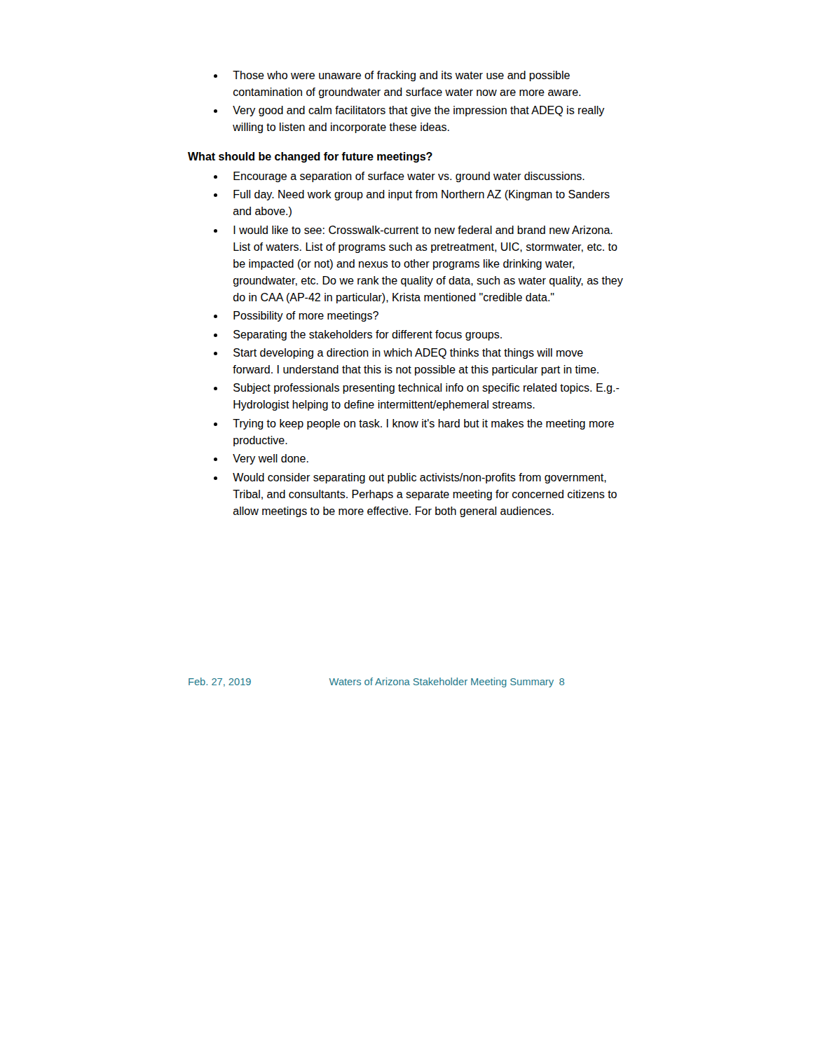Those who were unaware of fracking and its water use and possible contamination of groundwater and surface water now are more aware.
Very good and calm facilitators that give the impression that ADEQ is really willing to listen and incorporate these ideas.
What should be changed for future meetings?
Encourage a separation of surface water vs. ground water discussions.
Full day. Need work group and input from Northern AZ (Kingman to Sanders and above.)
I would like to see: Crosswalk-current to new federal and brand new Arizona. List of waters. List of programs such as pretreatment, UIC, stormwater, etc. to be impacted (or not) and nexus to other programs like drinking water, groundwater, etc. Do we rank the quality of data, such as water quality, as they do in CAA (AP-42 in particular), Krista mentioned "credible data."
Possibility of more meetings?
Separating the stakeholders for different focus groups.
Start developing a direction in which ADEQ thinks that things will move forward. I understand that this is not possible at this particular part in time.
Subject professionals presenting technical info on specific related topics. E.g.- Hydrologist helping to define intermittent/ephemeral streams.
Trying to keep people on task. I know it's hard but it makes the meeting more productive.
Very well done.
Would consider separating out public activists/non-profits from government, Tribal, and consultants. Perhaps a separate meeting for concerned citizens to allow meetings to be more effective. For both general audiences.
Feb. 27, 2019 Waters of Arizona Stakeholder Meeting Summary 8